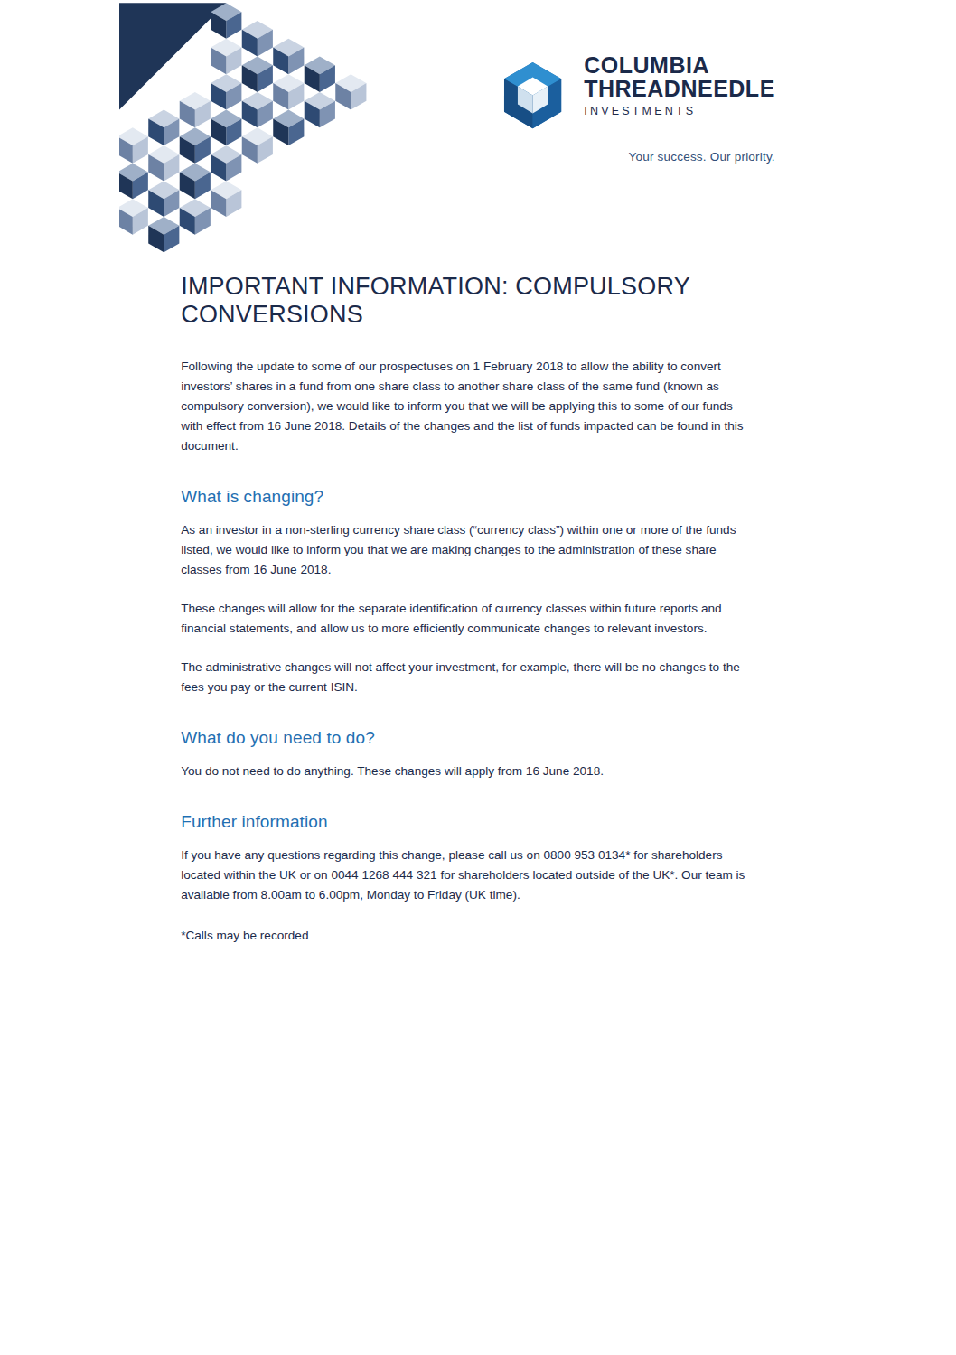COLUMBIA
THREADNEEDLE
INVESTMENTS
Your success. Our priority.
IMPORTANT INFORMATION: COMPULSORY CONVERSIONS
Following the update to some of our prospectuses on 1 February 2018 to allow the ability to convert investors’ shares in a fund from one share class to another share class of the same fund (known as compulsory conversion), we would like to inform you that we will be applying this to some of our funds with effect from 16 June 2018. Details of the changes and the list of funds impacted can be found in this document.
What is changing?
As an investor in a non-sterling currency share class (“currency class”) within one or more of the funds listed, we would like to inform you that we are making changes to the administration of these share classes from 16 June 2018.
These changes will allow for the separate identification of currency classes within future reports and financial statements, and allow us to more efficiently communicate changes to relevant investors.
The administrative changes will not affect your investment, for example, there will be no changes to the fees you pay or the current ISIN.
What do you need to do?
You do not need to do anything. These changes will apply from 16 June 2018.
Further information
If you have any questions regarding this change, please call us on 0800 953 0134* for shareholders located within the UK or on 0044 1268 444 321 for shareholders located outside of the UK*. Our team is available from 8.00am to 6.00pm, Monday to Friday (UK time).
*Calls may be recorded